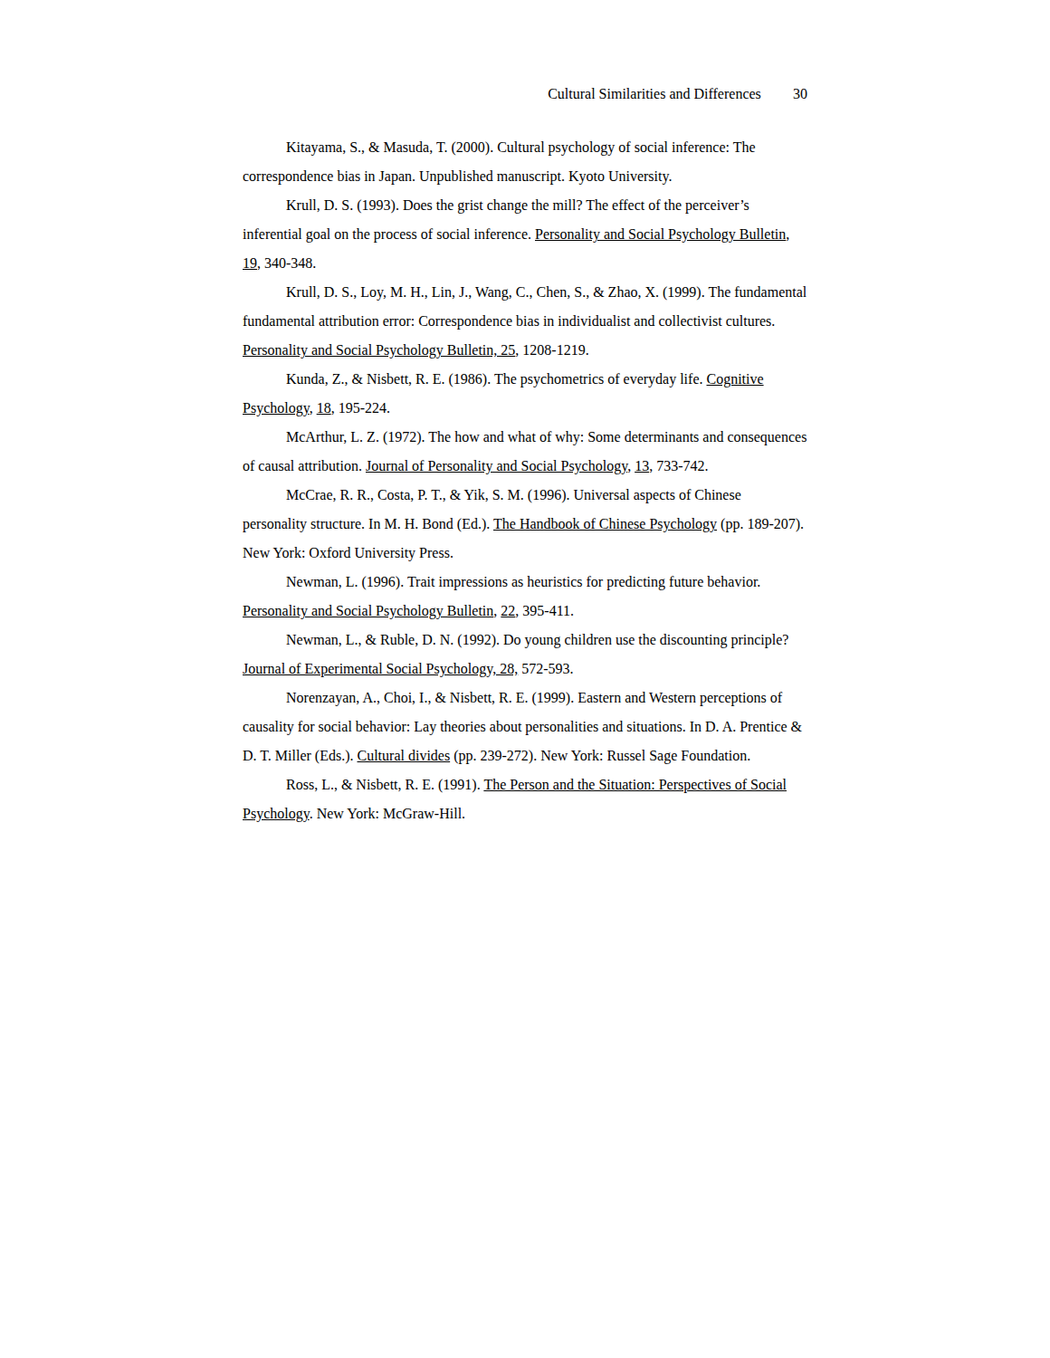Cultural Similarities and Differences 30
Kitayama, S., & Masuda, T. (2000). Cultural psychology of social inference: The correspondence bias in Japan. Unpublished manuscript. Kyoto University.
Krull, D. S. (1993). Does the grist change the mill? The effect of the perceiver’s inferential goal on the process of social inference. Personality and Social Psychology Bulletin, 19, 340-348.
Krull, D. S., Loy, M. H., Lin, J., Wang, C., Chen, S., & Zhao, X. (1999). The fundamental fundamental attribution error: Correspondence bias in individualist and collectivist cultures. Personality and Social Psychology Bulletin, 25, 1208-1219.
Kunda, Z., & Nisbett, R. E. (1986). The psychometrics of everyday life. Cognitive Psychology, 18, 195-224.
McArthur, L. Z. (1972). The how and what of why: Some determinants and consequences of causal attribution. Journal of Personality and Social Psychology, 13, 733-742.
McCrae, R. R., Costa, P. T., & Yik, S. M. (1996). Universal aspects of Chinese personality structure. In M. H. Bond (Ed.). The Handbook of Chinese Psychology (pp. 189-207). New York: Oxford University Press.
Newman, L. (1996). Trait impressions as heuristics for predicting future behavior. Personality and Social Psychology Bulletin, 22, 395-411.
Newman, L., & Ruble, D. N. (1992). Do young children use the discounting principle? Journal of Experimental Social Psychology, 28, 572-593.
Norenzayan, A., Choi, I., & Nisbett, R. E. (1999). Eastern and Western perceptions of causality for social behavior: Lay theories about personalities and situations. In D. A. Prentice & D. T. Miller (Eds.). Cultural divides (pp. 239-272). New York: Russel Sage Foundation.
Ross, L., & Nisbett, R. E. (1991). The Person and the Situation: Perspectives of Social Psychology. New York: McGraw-Hill.